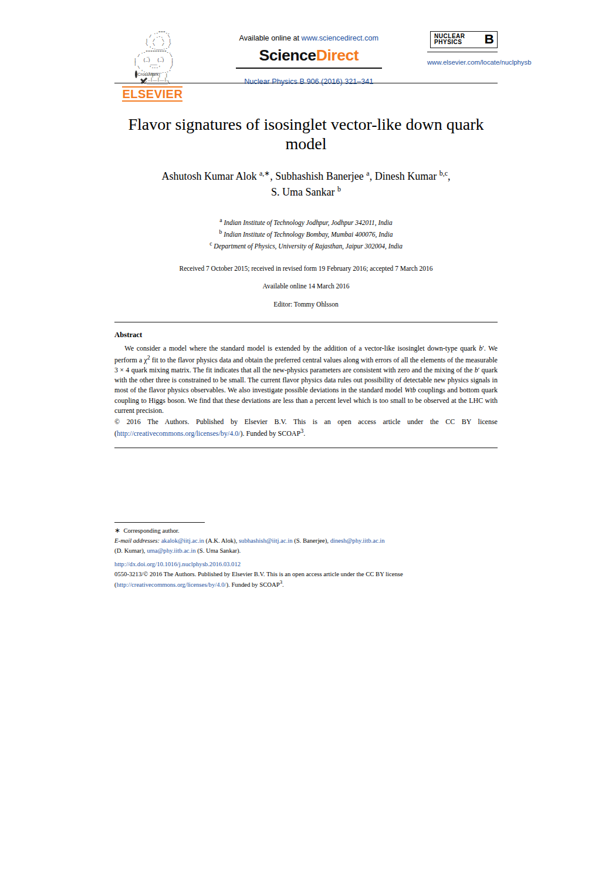.-"""-. / .-. \ | / \ | \ \ / / '-.___.-' .-"""""""""-. / _ _ \ | (_) (_) | | ___ | \ '---' / '-.._____..-' | | | _|__|__|_ /_________\ ELSEVIER
Available online at www.sciencedirect.com
ScienceDirect
Nuclear Physics B 906 (2016) 321–341
B NUCLEAR PHYSICS
www.elsevier.com/locate/nuclphysb
CrossMark
Flavor signatures of isosinglet vector-like down quark
model
Ashutosh Kumar Alok a,∗, Subhashish Banerjee a, Dinesh Kumar b,c,
S. Uma Sankar b
a Indian Institute of Technology Jodhpur, Jodhpur 342011, India
b Indian Institute of Technology Bombay, Mumbai 400076, India
c Department of Physics, University of Rajasthan, Jaipur 302004, India
Received 7 October 2015; received in revised form 19 February 2016; accepted 7 March 2016
Available online 14 March 2016
Editor: Tommy Ohlsson
Abstract
We consider a model where the standard model is extended by the addition of a vector-like isosinglet down-type quark b′. We perform a χ2 fit to the flavor physics data and obtain the preferred central values along with errors of all the elements of the measurable 3 × 4 quark mixing matrix. The fit indicates that all the new-physics parameters are consistent with zero and the mixing of the b′ quark with the other three is constrained to be small. The current flavor physics data rules out possibility of detectable new physics signals in most of the flavor physics observables. We also investigate possible deviations in the standard model Wtb couplings and bottom quark coupling to Higgs boson. We find that these deviations are less than a percent level which is too small to be observed at the LHC with current precision.
© 2016 The Authors. Published by Elsevier B.V. This is an open access article under the CC BY license (http://creativecommons.org/licenses/by/4.0/). Funded by SCOAP3.
∗ Corresponding author.
E-mail addresses: akalok@iitj.ac.in (A.K. Alok), subhashish@iitj.ac.in (S. Banerjee), dinesh@phy.iitb.ac.in
(D. Kumar), uma@phy.iitb.ac.in (S. Uma Sankar).
http://dx.doi.org/10.1016/j.nuclphysb.2016.03.012
0550-3213/© 2016 The Authors. Published by Elsevier B.V. This is an open access article under the CC BY license (http://creativecommons.org/licenses/by/4.0/). Funded by SCOAP3.